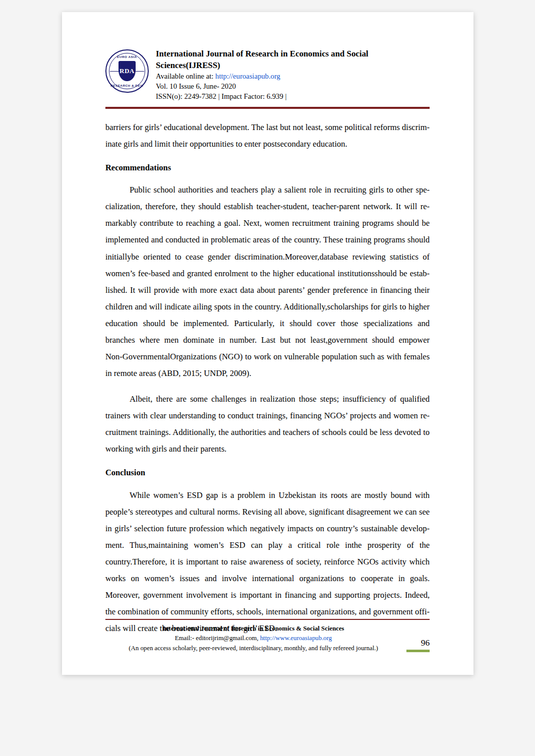EURO ASIA
RDA
RESEARCH & DEV.
International Journal of Research in Economics and Social Sciences(IJRESS)
Available online at: http://euroasiapub.org
Vol. 10 Issue 6, June- 2020
ISSN(o): 2249-7382 | Impact Factor: 6.939 |
barriers for girls’ educational development. The last but not least, some political reforms discriminate girls and limit their opportunities to enter postsecondary education.
Recommendations
Public school authorities and teachers play a salient role in recruiting girls to other specialization, therefore, they should establish teacher-student, teacher-parent network. It will remarkably contribute to reaching a goal. Next, women recruitment training programs should be implemented and conducted in problematic areas of the country. These training programs should initiallybe oriented to cease gender discrimination.Moreover,database reviewing statistics of women’s fee-based and granted enrolment to the higher educational institutionsshould be established. It will provide with more exact data about parents’ gender preference in financing their children and will indicate ailing spots in the country. Additionally,scholarships for girls to higher education should be implemented. Particularly, it should cover those specializations and branches where men dominate in number. Last but not least,government should empower Non-GovernmentalOrganizations (NGO) to work on vulnerable population such as with females in remote areas (ABD, 2015; UNDP, 2009).
Albeit, there are some challenges in realization those steps; insufficiency of qualified trainers with clear understanding to conduct trainings, financing NGOs’ projects and women recruitment trainings. Additionally, the authorities and teachers of schools could be less devoted to working with girls and their parents.
Conclusion
While women’s ESD gap is a problem in Uzbekistan its roots are mostly bound with people’s stereotypes and cultural norms. Revising all above, significant disagreement we can see in girls’ selection future profession which negatively impacts on country’s sustainable development. Thus,maintaining women’s ESD can play a critical role inthe prosperity of the country.Therefore, it is important to raise awareness of society, reinforce NGOs activity which works on women’s issues and involve international organizations to cooperate in goals. Moreover, government involvement is important in financing and supporting projects. Indeed, the combination of community efforts, schools, international organizations, and government officials will create the best environment for girl’ ESD.
International Journal of Research in Economics & Social Sciences
Email:- editorijrim@gmail.com, http://www.euroasiapub.org
(An open access scholarly, peer-reviewed, interdisciplinary, monthly, and fully refereed journal.)
96